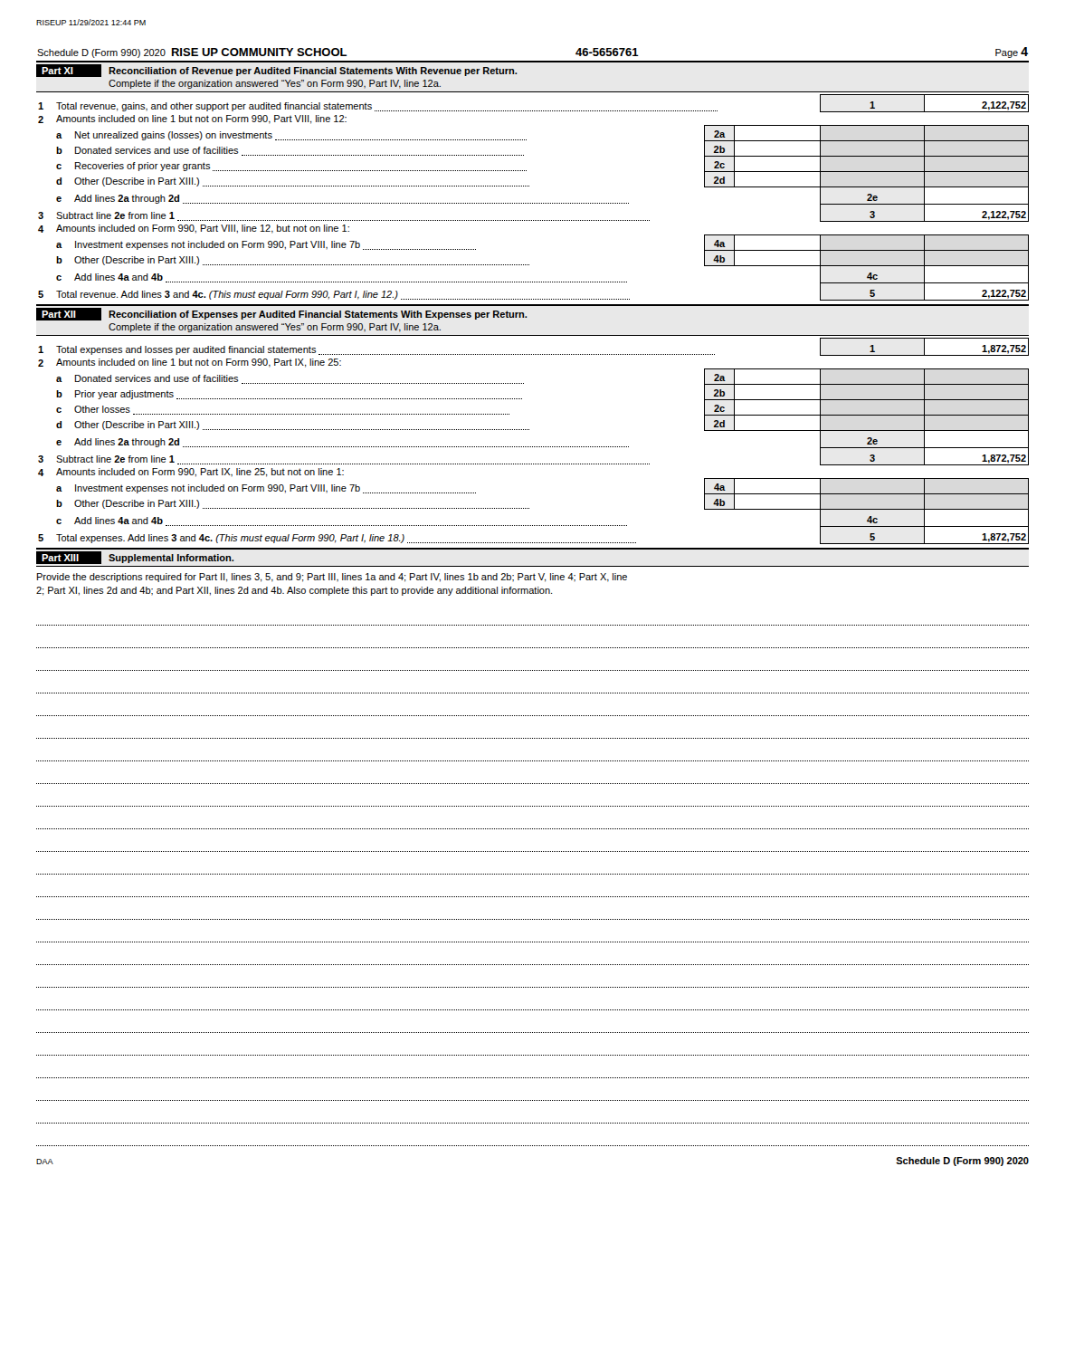RISEUP 11/29/2021 12:44 PM
| Schedule D (Form 990) 2020 RISE UP COMMUNITY SCHOOL | 46-5656761 | Page 4 |
| Part XI | Reconciliation of Revenue per Audited Financial Statements With Revenue per Return. |
| | Complete if the organization answered “Yes” on Form 990, Part IV, line 12a. |
| 1 | Total revenue, gains, and other support per audited financial statements | 1 | 2,122,752 |
| 2 | Amounts included on line 1 but not on Form 990, Part VIII, line 12: |
| | a | Net unrealized gains (losses) on investments | 2a | | | |
| | b | Donated services and use of facilities | 2b | | | |
| | c | Recoveries of prior year grants | 2c | | | |
| | d | Other (Describe in Part XIII.) | 2d | | | |
| | e | Add lines 2a through 2d | 2e | |
| 3 | Subtract line 2e from line 1 | 3 | 2,122,752 |
| 4 | Amounts included on Form 990, Part VIII, line 12, but not on line 1: |
| | a | Investment expenses not included on Form 990, Part VIII, line 7b | 4a | | | |
| | b | Other (Describe in Part XIII.) | 4b | | | |
| | c | Add lines 4a and 4b | 4c | |
| 5 | Total revenue. Add lines 3 and 4c. (This must equal Form 990, Part I, line 12.) | 5 | 2,122,752 |
| Part XII | Reconciliation of Expenses per Audited Financial Statements With Expenses per Return. |
| | Complete if the organization answered “Yes” on Form 990, Part IV, line 12a. |
| 1 | Total expenses and losses per audited financial statements | 1 | 1,872,752 |
| 2 | Amounts included on line 1 but not on Form 990, Part IX, line 25: |
| | a | Donated services and use of facilities | 2a | | | |
| | b | Prior year adjustments | 2b | | | |
| | c | Other losses | 2c | | | |
| | d | Other (Describe in Part XIII.) | 2d | | | |
| | e | Add lines 2a through 2d | 2e | |
| 3 | Subtract line 2e from line 1 | 3 | 1,872,752 |
| 4 | Amounts included on Form 990, Part IX, line 25, but not on line 1: |
| | a | Investment expenses not included on Form 990, Part VIII, line 7b | 4a | | | |
| | b | Other (Describe in Part XIII.) | 4b | | | |
| | c | Add lines 4a and 4b | 4c | |
| 5 | Total expenses. Add lines 3 and 4c. (This must equal Form 990, Part I, line 18.) | 5 | 1,872,752 |
| Part XIII | Supplemental Information. |
Provide the descriptions required for Part II, lines 3, 5, and 9; Part III, lines 1a and 4; Part IV, lines 1b and 2b; Part V, line 4; Part X, line
2; Part XI, lines 2d and 4b; and Part XII, lines 2d and 4b. Also complete this part to provide any additional information.
Schedule D (Form 990) 2020
DAA